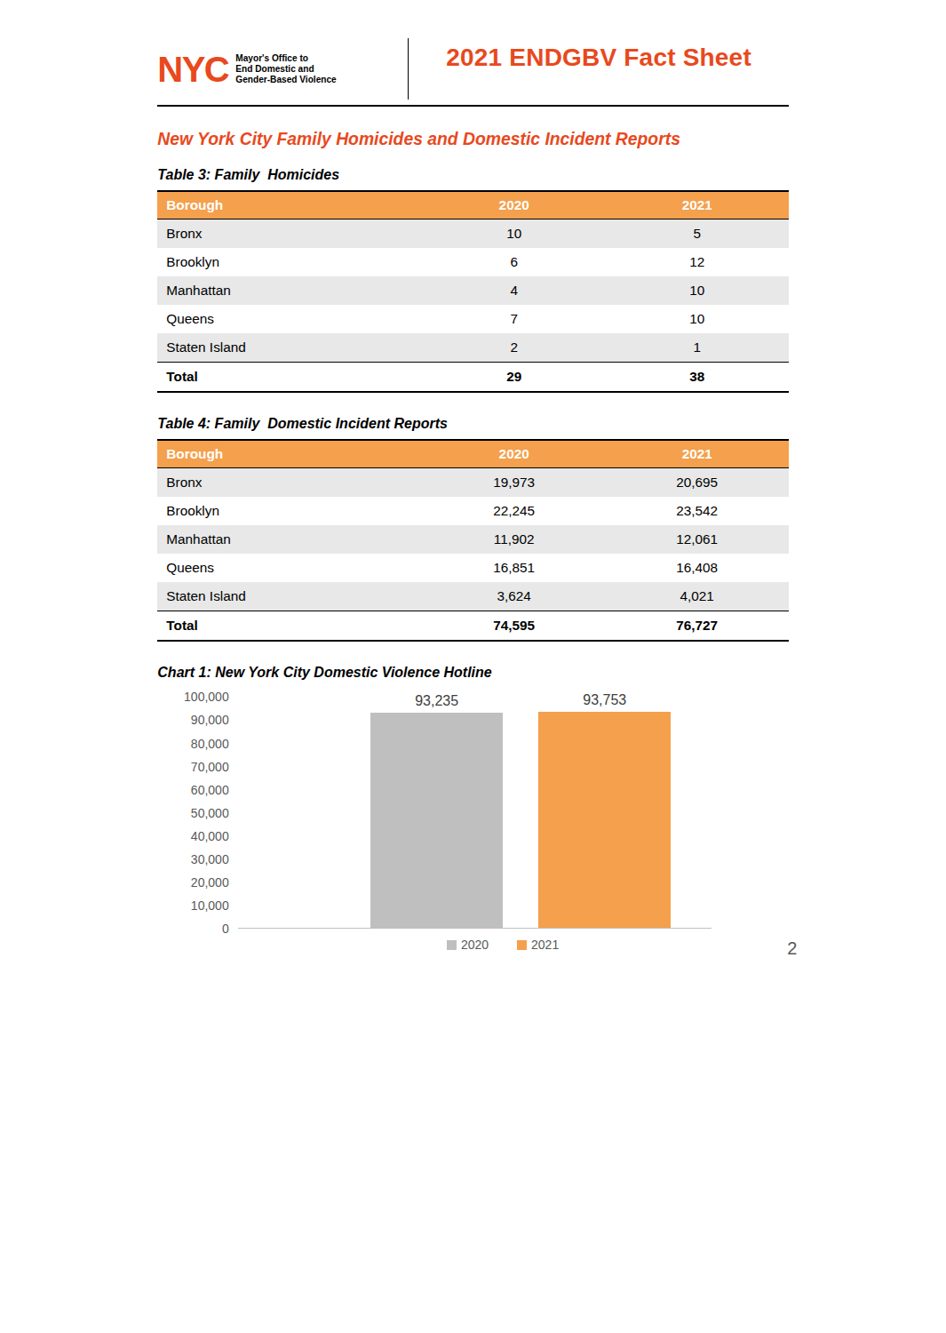NYC
Mayor's Office to
End Domestic and
Gender-Based Violence
2021 ENDGBV Fact Sheet
New York City Family Homicides and Domestic Incident Reports
Table 3: Family Homicides
| Borough | 2020 | 2021 |
| --- | --- | --- |
| Bronx | 10 | 5 |
| Brooklyn | 6 | 12 |
| Manhattan | 4 | 10 |
| Queens | 7 | 10 |
| Staten Island | 2 | 1 |
| Total | 29 | 38 |
Table 4: Family Domestic Incident Reports
| Borough | 2020 | 2021 |
| --- | --- | --- |
| Bronx | 19,973 | 20,695 |
| Brooklyn | 22,245 | 23,542 |
| Manhattan | 11,902 | 12,061 |
| Queens | 16,851 | 16,408 |
| Staten Island | 3,624 | 4,021 |
| Total | 74,595 | 76,727 |
Chart 1: New York City Domestic Violence Hotline
100,000 90,000 80,000 70,000 60,000 50,000 40,000 30,000 20,000 10,000 0
93,235
93,753
2020 2021
2